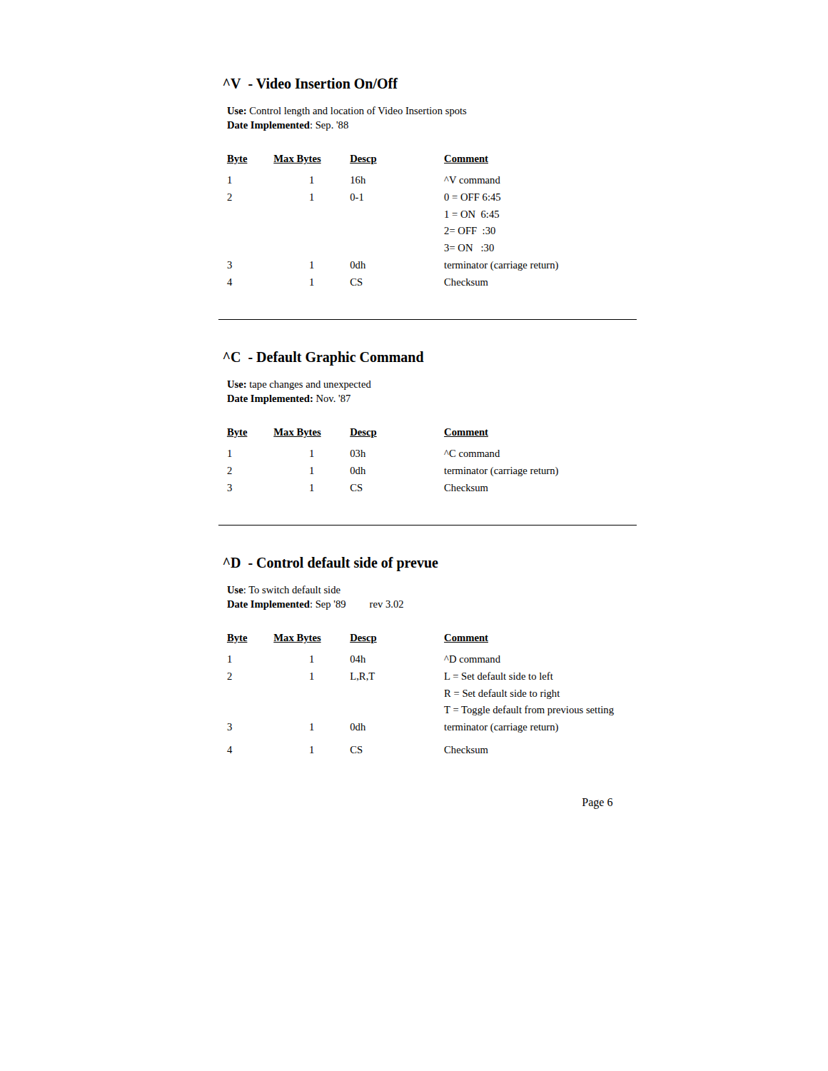^V - Video Insertion On/Off
Use: Control length and location of Video Insertion spots
Date Implemented: Sep. '88
| Byte | Max Bytes | Descp | Comment |
| --- | --- | --- | --- |
| 1 | 1 | 16h | ^V command |
| 2 | 1 | 0-1 | 0 = OFF 6:45 |
| | | | 1 = ON 6:45 |
| | | | 2= OFF :30 |
| | | | 3= ON :30 |
| 3 | 1 | 0dh | terminator (carriage return) |
| 4 | 1 | CS | Checksum |
^C - Default Graphic Command
Use: tape changes and unexpected
Date Implemented: Nov. '87
| Byte | Max Bytes | Descp | Comment |
| --- | --- | --- | --- |
| 1 | 1 | 03h | ^C command |
| 2 | 1 | 0dh | terminator (carriage return) |
| 3 | 1 | CS | Checksum |
^D - Control default side of prevue
Use: To switch default side
Date Implemented: Sep '89 rev 3.02
| Byte | Max Bytes | Descp | Comment |
| --- | --- | --- | --- |
| 1 | 1 | 04h | ^D command |
| 2 | 1 | L,R,T | L = Set default side to left |
| | | | R = Set default side to right |
| | | | T = Toggle default from previous setting |
| 3 | 1 | 0dh | terminator (carriage return) |
| 4 | 1 | CS | Checksum |
Page 6